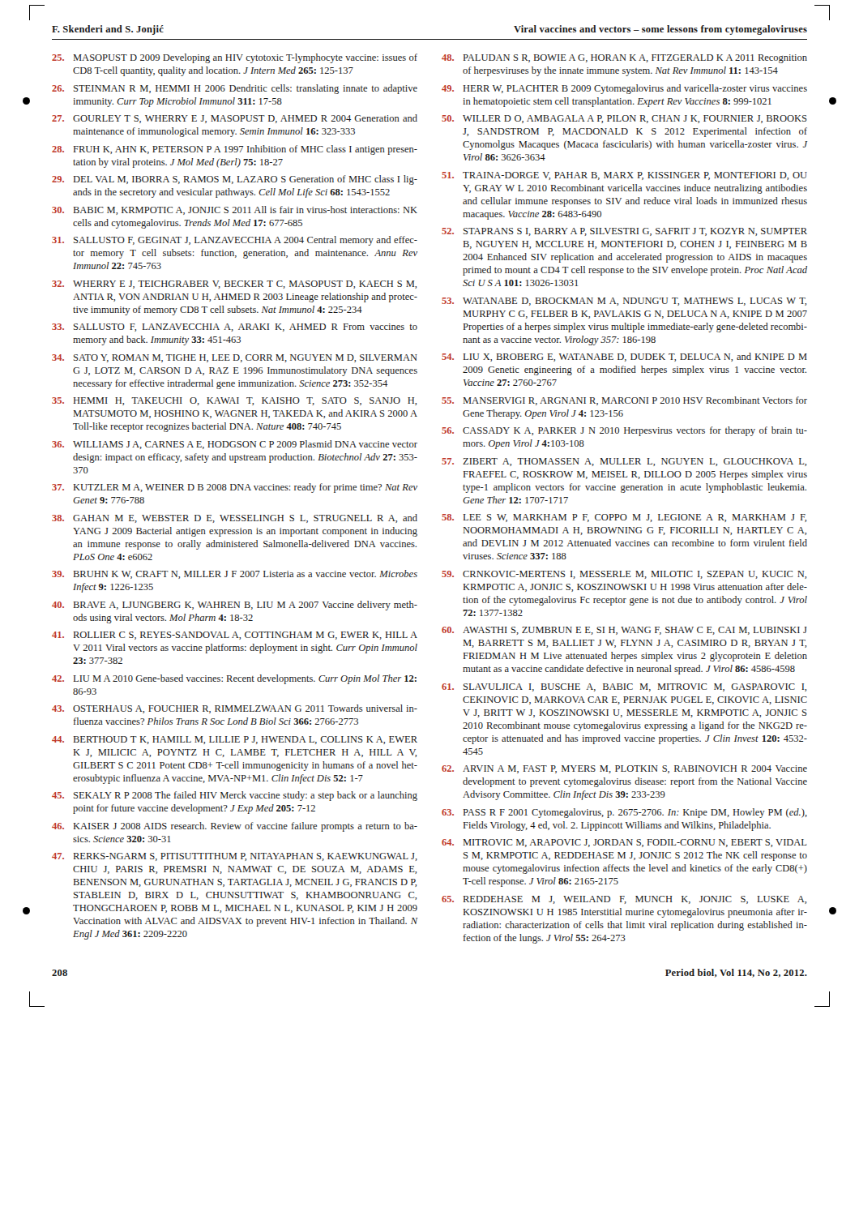F. Skenderi and S. Jonjić
Viral vaccines and vectors – some lessons from cytomegaloviruses
25. MASOPUST D 2009 Developing an HIV cytotoxic T-lymphocyte vaccine: issues of CD8 T-cell quantity, quality and location. J Intern Med 265: 125-137
26. STEINMAN R M, HEMMI H 2006 Dendritic cells: translating innate to adaptive immunity. Curr Top Microbiol Immunol 311: 17-58
27. GOURLEY T S, WHERRY E J, MASOPUST D, AHMED R 2004 Generation and maintenance of immunological memory. Semin Immunol 16: 323-333
28. FRUH K, AHN K, PETERSON P A 1997 Inhibition of MHC class I antigen presentation by viral proteins. J Mol Med (Berl) 75: 18-27
29. DEL VAL M, IBORRA S, RAMOS M, LAZARO S Generation of MHC class I ligands in the secretory and vesicular pathways. Cell Mol Life Sci 68: 1543-1552
30. BABIC M, KRMPOTIC A, JONJIC S 2011 All is fair in virus-host interactions: NK cells and cytomegalovirus. Trends Mol Med 17: 677-685
31. SALLUSTO F, GEGINAT J, LANZAVECCHIA A 2004 Central memory and effector memory T cell subsets: function, generation, and maintenance. Annu Rev Immunol 22: 745-763
32. WHERRY E J, TEICHGRABER V, BECKER T C, MASOPUST D, KAECH S M, ANTIA R, VON ANDRIAN U H, AHMED R 2003 Lineage relationship and protective immunity of memory CD8 T cell subsets. Nat Immunol 4: 225-234
33. SALLUSTO F, LANZAVECCHIA A, ARAKI K, AHMED R From vaccines to memory and back. Immunity 33: 451-463
34. SATO Y, ROMAN M, TIGHE H, LEE D, CORR M, NGUYEN M D, SILVERMAN G J, LOTZ M, CARSON D A, RAZ E 1996 Immunostimulatory DNA sequences necessary for effective intradermal gene immunization. Science 273: 352-354
35. HEMMI H, TAKEUCHI O, KAWAI T, KAISHO T, SATO S, SANJO H, MATSUMOTO M, HOSHINO K, WAGNER H, TAKEDA K, and AKIRA S 2000 A Toll-like receptor recognizes bacterial DNA. Nature 408: 740-745
36. WILLIAMS J A, CARNES A E, HODGSON C P 2009 Plasmid DNA vaccine vector design: impact on efficacy, safety and upstream production. Biotechnol Adv 27: 353-370
37. KUTZLER M A, WEINER D B 2008 DNA vaccines: ready for prime time? Nat Rev Genet 9: 776-788
38. GAHAN M E, WEBSTER D E, WESSELINGH S L, STRUGNELL R A, and YANG J 2009 Bacterial antigen expression is an important component in inducing an immune response to orally administered Salmonella-delivered DNA vaccines. PLoS One 4: e6062
39. BRUHN K W, CRAFT N, MILLER J F 2007 Listeria as a vaccine vector. Microbes Infect 9: 1226-1235
40. BRAVE A, LJUNGBERG K, WAHREN B, LIU M A 2007 Vaccine delivery methods using viral vectors. Mol Pharm 4: 18-32
41. ROLLIER C S, REYES-SANDOVAL A, COTTINGHAM M G, EWER K, HILL A V 2011 Viral vectors as vaccine platforms: deployment in sight. Curr Opin Immunol 23: 377-382
42. LIU M A 2010 Gene-based vaccines: Recent developments. Curr Opin Mol Ther 12: 86-93
43. OSTERHAUS A, FOUCHIER R, RIMMELZWAAN G 2011 Towards universal influenza vaccines? Philos Trans R Soc Lond B Biol Sci 366: 2766-2773
44. BERTHOUD T K, HAMILL M, LILLIE P J, HWENDA L, COLLINS K A, EWER K J, MILICIC A, POYNTZ H C, LAMBE T, FLETCHER H A, HILL A V, GILBERT S C 2011 Potent CD8+ T-cell immunogenicity in humans of a novel heterosubtypic influenza A vaccine, MVA-NP+M1. Clin Infect Dis 52: 1-7
45. SEKALY R P 2008 The failed HIV Merck vaccine study: a step back or a launching point for future vaccine development? J Exp Med 205: 7-12
46. KAISER J 2008 AIDS research. Review of vaccine failure prompts a return to basics. Science 320: 30-31
47. RERKS-NGARM S, PITISUTTITHUM P, NITAYAPHAN S, KAEWKUNGWAL J, CHIU J, PARIS R, PREMSRI N, NAMWAT C, DE SOUZA M, ADAMS E, BENENSON M, GURUNATHAN S, TARTAGLIA J, MCNEIL J G, FRANCIS D P, STABLEIN D, BIRX D L, CHUNSUTTIWAT S, KHAMBOONRUANG C, THONGCHAROEN P, ROBB M L, MICHAEL N L, KUNASOL P, KIM J H 2009 Vaccination with ALVAC and AIDSVAX to prevent HIV-1 infection in Thailand. N Engl J Med 361: 2209-2220
48. PALUDAN S R, BOWIE A G, HORAN K A, FITZGERALD K A 2011 Recognition of herpesviruses by the innate immune system. Nat Rev Immunol 11: 143-154
49. HERR W, PLACHTER B 2009 Cytomegalovirus and varicella-zoster virus vaccines in hematopoietic stem cell transplantation. Expert Rev Vaccines 8: 999-1021
50. WILLER D O, AMBAGALA A P, PILON R, CHAN J K, FOURNIER J, BROOKS J, SANDSTROM P, MACDONALD K S 2012 Experimental infection of Cynomolgus Macaques (Macaca fascicularis) with human varicella-zoster virus. J Virol 86: 3626-3634
51. TRAINA-DORGE V, PAHAR B, MARX P, KISSINGER P, MONTEFIORI D, OU Y, GRAY W L 2010 Recombinant varicella vaccines induce neutralizing antibodies and cellular immune responses to SIV and reduce viral loads in immunized rhesus macaques. Vaccine 28: 6483-6490
52. STAPRANS S I, BARRY A P, SILVESTRI G, SAFRIT J T, KOZYR N, SUMPTER B, NGUYEN H, MCCLURE H, MONTEFIORI D, COHEN J I, FEINBERG M B 2004 Enhanced SIV replication and accelerated progression to AIDS in macaques primed to mount a CD4 T cell response to the SIV envelope protein. Proc Natl Acad Sci U S A 101: 13026-13031
53. WATANABE D, BROCKMAN M A, NDUNG'U T, MATHEWS L, LUCAS W T, MURPHY C G, FELBER B K, PAVLAKIS G N, DELUCA N A, KNIPE D M 2007 Properties of a herpes simplex virus multiple immediate-early gene-deleted recombinant as a vaccine vector. Virology 357: 186-198
54. LIU X, BROBERG E, WATANABE D, DUDEK T, DELUCA N, and KNIPE D M 2009 Genetic engineering of a modified herpes simplex virus 1 vaccine vector. Vaccine 27: 2760-2767
55. MANSERVIGI R, ARGNANI R, MARCONI P 2010 HSV Recombinant Vectors for Gene Therapy. Open Virol J 4: 123-156
56. CASSADY K A, PARKER J N 2010 Herpesvirus vectors for therapy of brain tumors. Open Virol J 4: 103-108
57. ZIBERT A, THOMASSEN A, MULLER L, NGUYEN L, GLOUCHKOVA L, FRAEFEL C, ROSKROW M, MEISEL R, DILLOO D 2005 Herpes simplex virus type-1 amplicon vectors for vaccine generation in acute lymphoblastic leukemia. Gene Ther 12: 1707-1717
58. LEE S W, MARKHAM P F, COPPO M J, LEGIONE A R, MARKHAM J F, NOORMOHAMMADI A H, BROWNING G F, FICORILLI N, HARTLEY C A, and DEVLIN J M 2012 Attenuated vaccines can recombine to form virulent field viruses. Science 337: 188
59. CRNKOVIC-MERTENS I, MESSERLE M, MILOTIC I, SZEPAN U, KUCIC N, KRMPOTIC A, JONJIC S, KOSZINOWSKI U H 1998 Virus attenuation after deletion of the cytomegalovirus Fc receptor gene is not due to antibody control. J Virol 72: 1377-1382
60. AWASTHI S, ZUMBRUN E E, SI H, WANG F, SHAW C E, CAI M, LUBINSKI J M, BARRETT S M, BALLIET J W, FLYNN J A, CASIMIRO D R, BRYAN J T, FRIEDMAN H M Live attenuated herpes simplex virus 2 glycoprotein E deletion mutant as a vaccine candidate defective in neuronal spread. J Virol 86: 4586-4598
61. SLAVULJICA I, BUSCHE A, BABIC M, MITROVIC M, GASPAROVIC I, CEKINOVIC D, MARKOVA CAR E, PERNJAK PUGEL E, CIKOVIC A, LISNIC V J, BRITT W J, KOSZINOWSKI U, MESSERLE M, KRMPOTIC A, JONJIC S 2010 Recombinant mouse cytomegalovirus expressing a ligand for the NKG2D receptor is attenuated and has improved vaccine properties. J Clin Invest 120: 4532-4545
62. ARVIN A M, FAST P, MYERS M, PLOTKIN S, RABINOVICH R 2004 Vaccine development to prevent cytomegalovirus disease: report from the National Vaccine Advisory Committee. Clin Infect Dis 39: 233-239
63. PASS R F 2001 Cytomegalovirus, p. 2675-2706. In: Knipe DM, Howley PM (ed.), Fields Virology, 4 ed, vol. 2. Lippincott Williams and Wilkins, Philadelphia.
64. MITROVIC M, ARAPOVIC J, JORDAN S, FODIL-CORNU N, EBERT S, VIDAL S M, KRMPOTIC A, REDDEHASE M J, JONJIC S 2012 The NK cell response to mouse cytomegalovirus infection affects the level and kinetics of the early CD8(+) T-cell response. J Virol 86: 2165-2175
65. REDDEHASE M J, WEILAND F, MUNCH K, JONJIC S, LUSKE A, KOSZINOWSKI U H 1985 Interstitial murine cytomegalovirus pneumonia after irradiation: characterization of cells that limit viral replication during established infection of the lungs. J Virol 55: 264-273
208
Period biol, Vol 114, No 2, 2012.